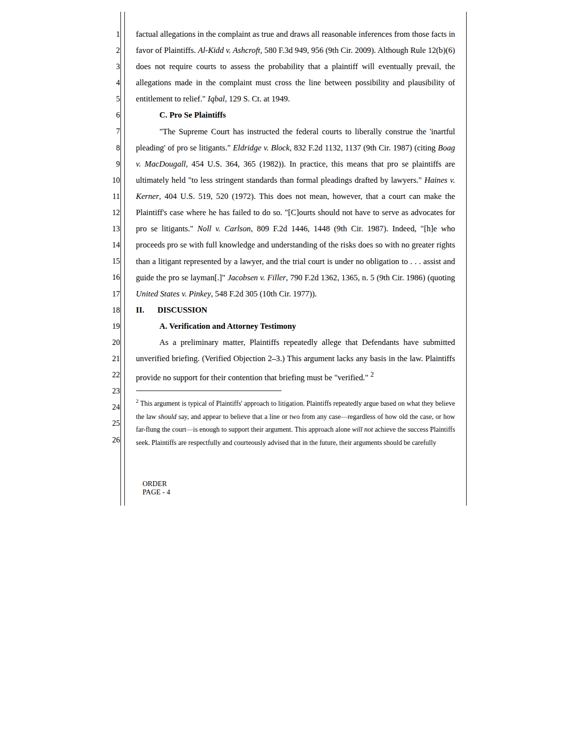1
2
3
4
5
6
7
8
9
10
11
12
13
14
15
16
17
18
19
20
21
22
23
24
25
26
factual allegations in the complaint as true and draws all reasonable inferences from those facts in favor of Plaintiffs. Al-Kidd v. Ashcroft, 580 F.3d 949, 956 (9th Cir. 2009). Although Rule 12(b)(6) does not require courts to assess the probability that a plaintiff will eventually prevail, the allegations made in the complaint must cross the line between possibility and plausibility of entitlement to relief." Iqbal, 129 S. Ct. at 1949.
C. Pro Se Plaintiffs
"The Supreme Court has instructed the federal courts to liberally construe the 'inartful pleading' of pro se litigants." Eldridge v. Block, 832 F.2d 1132, 1137 (9th Cir. 1987) (citing Boag v. MacDougall, 454 U.S. 364, 365 (1982)). In practice, this means that pro se plaintiffs are ultimately held "to less stringent standards than formal pleadings drafted by lawyers." Haines v. Kerner, 404 U.S. 519, 520 (1972). This does not mean, however, that a court can make the Plaintiff's case where he has failed to do so. "[C]ourts should not have to serve as advocates for pro se litigants." Noll v. Carlson, 809 F.2d 1446, 1448 (9th Cir. 1987). Indeed, "[h]e who proceeds pro se with full knowledge and understanding of the risks does so with no greater rights than a litigant represented by a lawyer, and the trial court is under no obligation to . . . assist and guide the pro se layman[.]" Jacobsen v. Filler, 790 F.2d 1362, 1365, n. 5 (9th Cir. 1986) (quoting United States v. Pinkey, 548 F.2d 305 (10th Cir. 1977)).
II.
DISCUSSION
A. Verification and Attorney Testimony
As a preliminary matter, Plaintiffs repeatedly allege that Defendants have submitted unverified briefing. (Verified Objection 2–3.) This argument lacks any basis in the law. Plaintiffs provide no support for their contention that briefing must be "verified." 2
2 This argument is typical of Plaintiffs' approach to litigation. Plaintiffs repeatedly argue based on what they believe the law should say, and appear to believe that a line or two from any case—regardless of how old the case, or how far-flung the court—is enough to support their argument. This approach alone will not achieve the success Plaintiffs seek. Plaintiffs are respectfully and courteously advised that in the future, their arguments should be carefully
ORDER
PAGE - 4